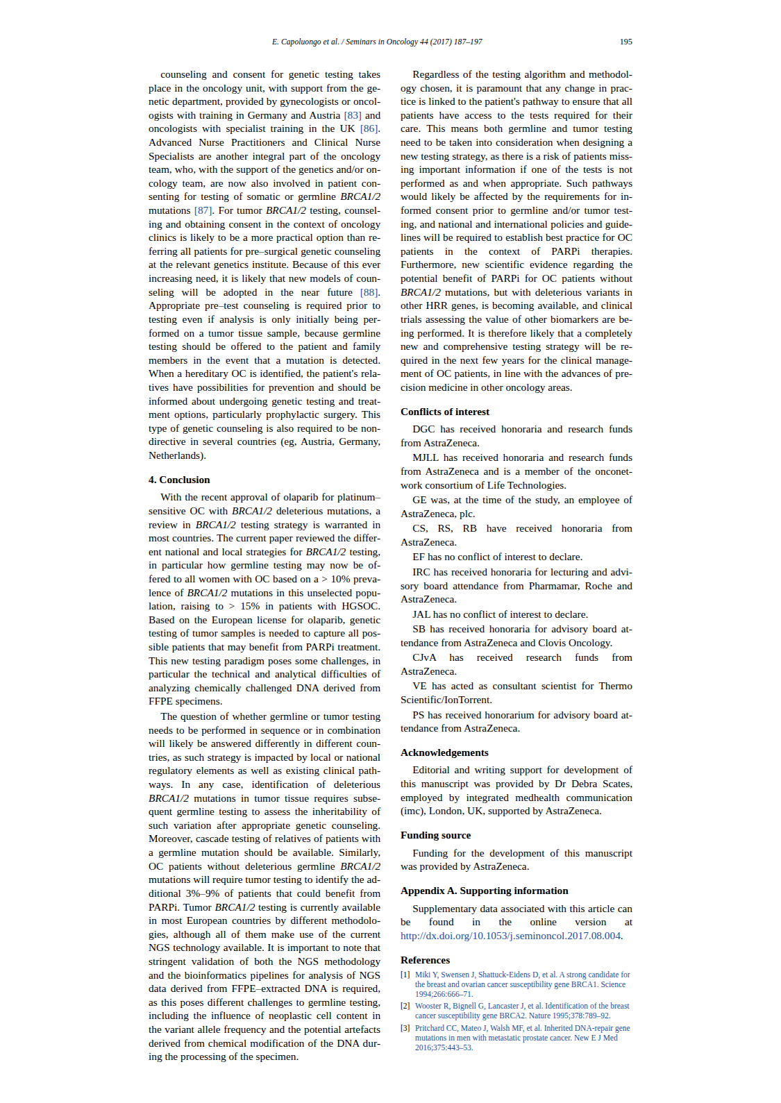E. Capoluongo et al. / Seminars in Oncology 44 (2017) 187–197
195
counseling and consent for genetic testing takes place in the oncology unit, with support from the genetic department, provided by gynecologists or oncologists with training in Germany and Austria [83] and oncologists with specialist training in the UK [86]. Advanced Nurse Practitioners and Clinical Nurse Specialists are another integral part of the oncology team, who, with the support of the genetics and/or oncology team, are now also involved in patient consenting for testing of somatic or germline BRCA1/2 mutations [87]. For tumor BRCA1/2 testing, counseling and obtaining consent in the context of oncology clinics is likely to be a more practical option than referring all patients for pre–surgical genetic counseling at the relevant genetics institute. Because of this ever increasing need, it is likely that new models of counseling will be adopted in the near future [88]. Appropriate pre–test counseling is required prior to testing even if analysis is only initially being performed on a tumor tissue sample, because germline testing should be offered to the patient and family members in the event that a mutation is detected. When a hereditary OC is identified, the patient's relatives have possibilities for prevention and should be informed about undergoing genetic testing and treatment options, particularly prophylactic surgery. This type of genetic counseling is also required to be non-directive in several countries (eg, Austria, Germany, Netherlands).
4. Conclusion
With the recent approval of olaparib for platinum–sensitive OC with BRCA1/2 deleterious mutations, a review in BRCA1/2 testing strategy is warranted in most countries. The current paper reviewed the different national and local strategies for BRCA1/2 testing, in particular how germline testing may now be offered to all women with OC based on a > 10% prevalence of BRCA1/2 mutations in this unselected population, raising to > 15% in patients with HGSOC. Based on the European license for olaparib, genetic testing of tumor samples is needed to capture all possible patients that may benefit from PARPi treatment. This new testing paradigm poses some challenges, in particular the technical and analytical difficulties of analyzing chemically challenged DNA derived from FFPE specimens.
The question of whether germline or tumor testing needs to be performed in sequence or in combination will likely be answered differently in different countries, as such strategy is impacted by local or national regulatory elements as well as existing clinical pathways. In any case, identification of deleterious BRCA1/2 mutations in tumor tissue requires subsequent germline testing to assess the inheritability of such variation after appropriate genetic counseling. Moreover, cascade testing of relatives of patients with a germline mutation should be available. Similarly, OC patients without deleterious germline BRCA1/2 mutations will require tumor testing to identify the additional 3%–9% of patients that could benefit from PARPi. Tumor BRCA1/2 testing is currently available in most European countries by different methodologies, although all of them make use of the current NGS technology available. It is important to note that stringent validation of both the NGS methodology and the bioinformatics pipelines for analysis of NGS data derived from FFPE–extracted DNA is required, as this poses different challenges to germline testing, including the influence of neoplastic cell content in the variant allele frequency and the potential artefacts derived from chemical modification of the DNA during the processing of the specimen.
Regardless of the testing algorithm and methodology chosen, it is paramount that any change in practice is linked to the patient's pathway to ensure that all patients have access to the tests required for their care. This means both germline and tumor testing need to be taken into consideration when designing a new testing strategy, as there is a risk of patients missing important information if one of the tests is not performed as and when appropriate. Such pathways would likely be affected by the requirements for informed consent prior to germline and/or tumor testing, and national and international policies and guidelines will be required to establish best practice for OC patients in the context of PARPi therapies. Furthermore, new scientific evidence regarding the potential benefit of PARPi for OC patients without BRCA1/2 mutations, but with deleterious variants in other HRR genes, is becoming available, and clinical trials assessing the value of other biomarkers are being performed. It is therefore likely that a completely new and comprehensive testing strategy will be required in the next few years for the clinical management of OC patients, in line with the advances of precision medicine in other oncology areas.
Conflicts of interest
DGC has received honoraria and research funds from AstraZeneca.
MJLL has received honoraria and research funds from AstraZeneca and is a member of the onconetwork consortium of Life Technologies.
GE was, at the time of the study, an employee of AstraZeneca, plc.
CS, RS, RB have received honoraria from AstraZeneca.
EF has no conflict of interest to declare.
IRC has received honoraria for lecturing and advisory board attendance from Pharmamar, Roche and AstraZeneca.
JAL has no conflict of interest to declare.
SB has received honoraria for advisory board attendance from AstraZeneca and Clovis Oncology.
CJvA has received research funds from AstraZeneca.
VE has acted as consultant scientist for Thermo Scientific/IonTorrent.
PS has received honorarium for advisory board attendance from AstraZeneca.
Acknowledgements
Editorial and writing support for development of this manuscript was provided by Dr Debra Scates, employed by integrated medhealth communication (imc), London, UK, supported by AstraZeneca.
Funding source
Funding for the development of this manuscript was provided by AstraZeneca.
Appendix A. Supporting information
Supplementary data associated with this article can be found in the online version at http://dx.doi.org/10.1053/j.seminoncol.2017.08.004.
References
Miki Y, Swensen J, Shattuck-Eidens D, et al. A strong candidate for the breast and ovarian cancer susceptibility gene BRCA1. Science 1994;266:666–71.
Wooster R, Bignell G, Lancaster J, et al. Identification of the breast cancer susceptibility gene BRCA2. Nature 1995;378:789–92.
Pritchard CC, Mateo J, Walsh MF, et al. Inherited DNA-repair gene mutations in men with metastatic prostate cancer. New E J Med 2016;375:443–53.